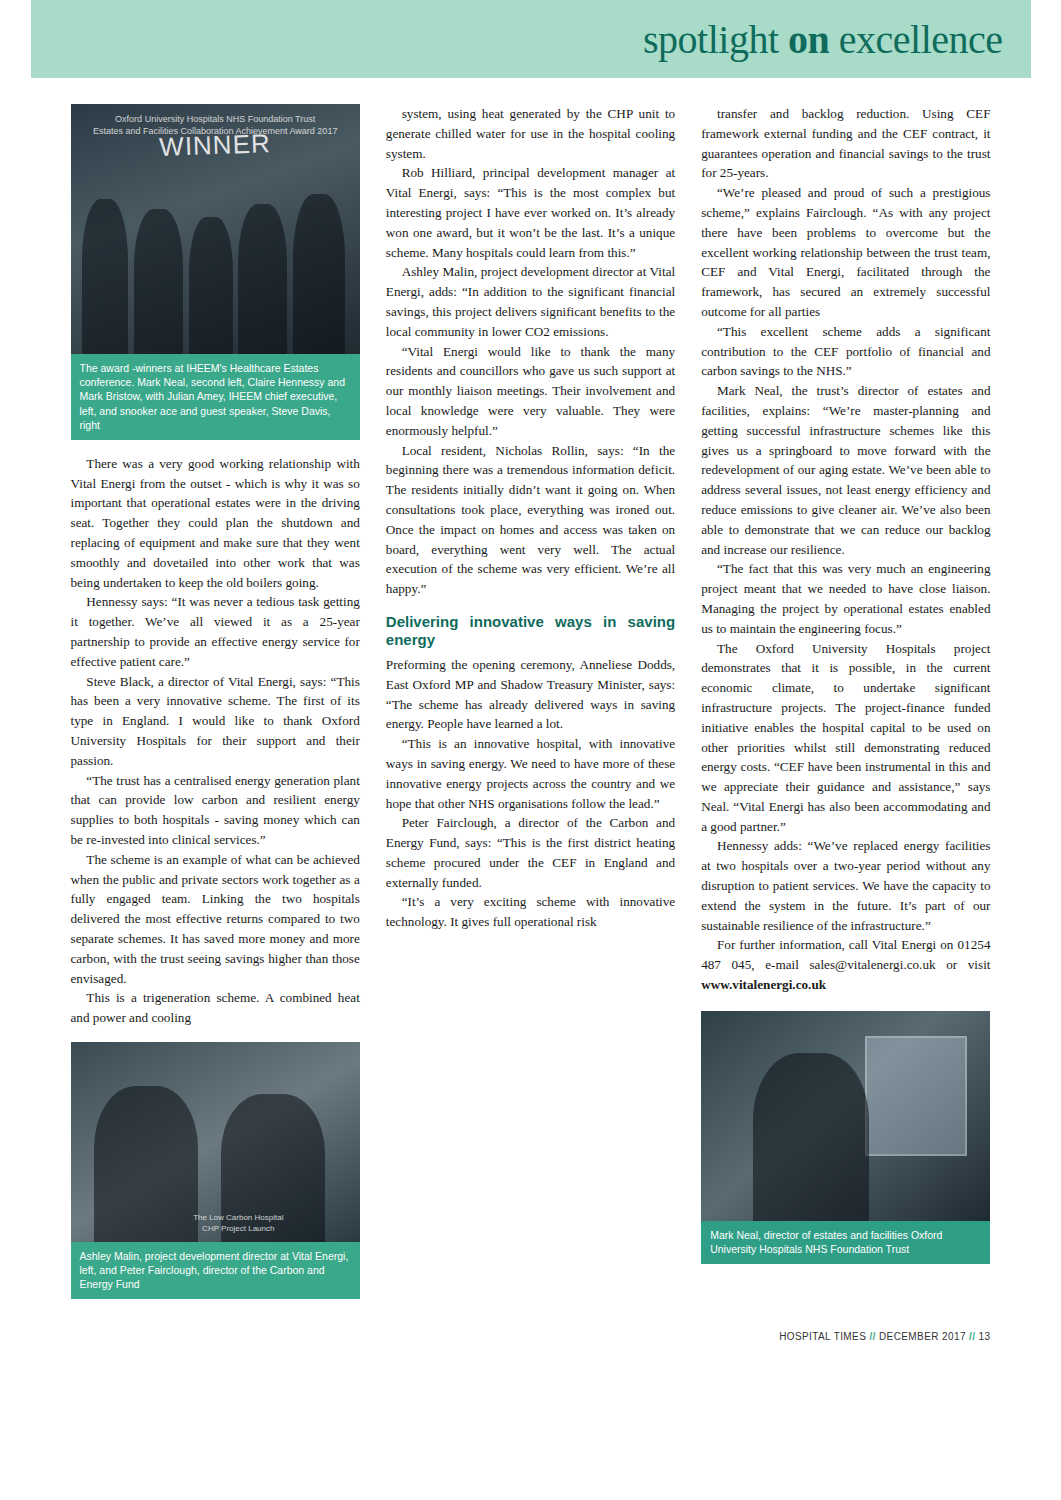spotlight on excellence
WINNER
Oxford University Hospitals NHS Foundation Trust
Estates and Facilities Collaboration Achievement Award 2017
The award -winners at IHEEM's Healthcare Estates conference. Mark Neal, second left, Claire Hennessy and Mark Bristow, with Julian Amey, IHEEM chief executive, left, and snooker ace and guest speaker, Steve Davis, right
There was a very good working relationship with Vital Energi from the outset - which is why it was so important that operational estates were in the driving seat. Together they could plan the shutdown and replacing of equipment and make sure that they went smoothly and dovetailed into other work that was being undertaken to keep the old boilers going.
Hennessy says: “It was never a tedious task getting it together. We’ve all viewed it as a 25-year partnership to provide an effective energy service for effective patient care.”
Steve Black, a director of Vital Energi, says: “This has been a very innovative scheme. The first of its type in England. I would like to thank Oxford University Hospitals for their support and their passion.
“The trust has a centralised energy generation plant that can provide low carbon and resilient energy supplies to both hospitals - saving money which can be re-invested into clinical services.”
The scheme is an example of what can be achieved when the public and private sectors work together as a fully engaged team. Linking the two hospitals delivered the most effective returns compared to two separate schemes. It has saved more money and more carbon, with the trust seeing savings higher than those envisaged.
This is a trigeneration scheme. A combined heat and power and cooling
The Low Carbon Hospital
CHP Project Launch
Ashley Malin, project development director at Vital Energi, left, and Peter Fairclough, director of the Carbon and Energy Fund
system, using heat generated by the CHP unit to generate chilled water for use in the hospital cooling system.
Rob Hilliard, principal development manager at Vital Energi, says: “This is the most complex but interesting project I have ever worked on. It’s already won one award, but it won’t be the last. It’s a unique scheme. Many hospitals could learn from this.”
Ashley Malin, project development director at Vital Energi, adds: “In addition to the significant financial savings, this project delivers significant benefits to the local community in lower CO2 emissions.
“Vital Energi would like to thank the many residents and councillors who gave us such support at our monthly liaison meetings. Their involvement and local knowledge were very valuable. They were enormously helpful.”
Local resident, Nicholas Rollin, says: “In the beginning there was a tremendous information deficit. The residents initially didn’t want it going on. When consultations took place, everything was ironed out. Once the impact on homes and access was taken on board, everything went very well. The actual execution of the scheme was very efficient. We’re all happy.”
Delivering innovative ways in saving energy
Preforming the opening ceremony, Anneliese Dodds, East Oxford MP and Shadow Treasury Minister, says: “The scheme has already delivered ways in saving energy. People have learned a lot.
“This is an innovative hospital, with innovative ways in saving energy. We need to have more of these innovative energy projects across the country and we hope that other NHS organisations follow the lead.”
Peter Fairclough, a director of the Carbon and Energy Fund, says: “This is the first district heating scheme procured under the CEF in England and externally funded.
“It’s a very exciting scheme with innovative technology. It gives full operational risk
transfer and backlog reduction. Using CEF framework external funding and the CEF contract, it guarantees operation and financial savings to the trust for 25-years.
“We’re pleased and proud of such a prestigious scheme,” explains Fairclough. “As with any project there have been problems to overcome but the excellent working relationship between the trust team, CEF and Vital Energi, facilitated through the framework, has secured an extremely successful outcome for all parties
“This excellent scheme adds a significant contribution to the CEF portfolio of financial and carbon savings to the NHS.”
Mark Neal, the trust’s director of estates and facilities, explains: “We’re master-planning and getting successful infrastructure schemes like this gives us a springboard to move forward with the redevelopment of our aging estate. We’ve been able to address several issues, not least energy efficiency and reduce emissions to give cleaner air. We’ve also been able to demonstrate that we can reduce our backlog and increase our resilience.
“The fact that this was very much an engineering project meant that we needed to have close liaison. Managing the project by operational estates enabled us to maintain the engineering focus.”
The Oxford University Hospitals project demonstrates that it is possible, in the current economic climate, to undertake significant infrastructure projects. The project-finance funded initiative enables the hospital capital to be used on other priorities whilst still demonstrating reduced energy costs. “CEF have been instrumental in this and we appreciate their guidance and assistance,” says Neal. “Vital Energi has also been accommodating and a good partner.”
Hennessy adds: “We’ve replaced energy facilities at two hospitals over a two-year period without any disruption to patient services. We have the capacity to extend the system in the future. It’s part of our sustainable resilience of the infrastructure.”
For further information, call Vital Energi on 01254 487 045, e-mail sales@vitalenergi.co.uk or visit www.vitalenergi.co.uk
Mark Neal, director of estates and facilities Oxford University Hospitals NHS Foundation Trust
HOSPITAL TIMES // DECEMBER 2017 // 13